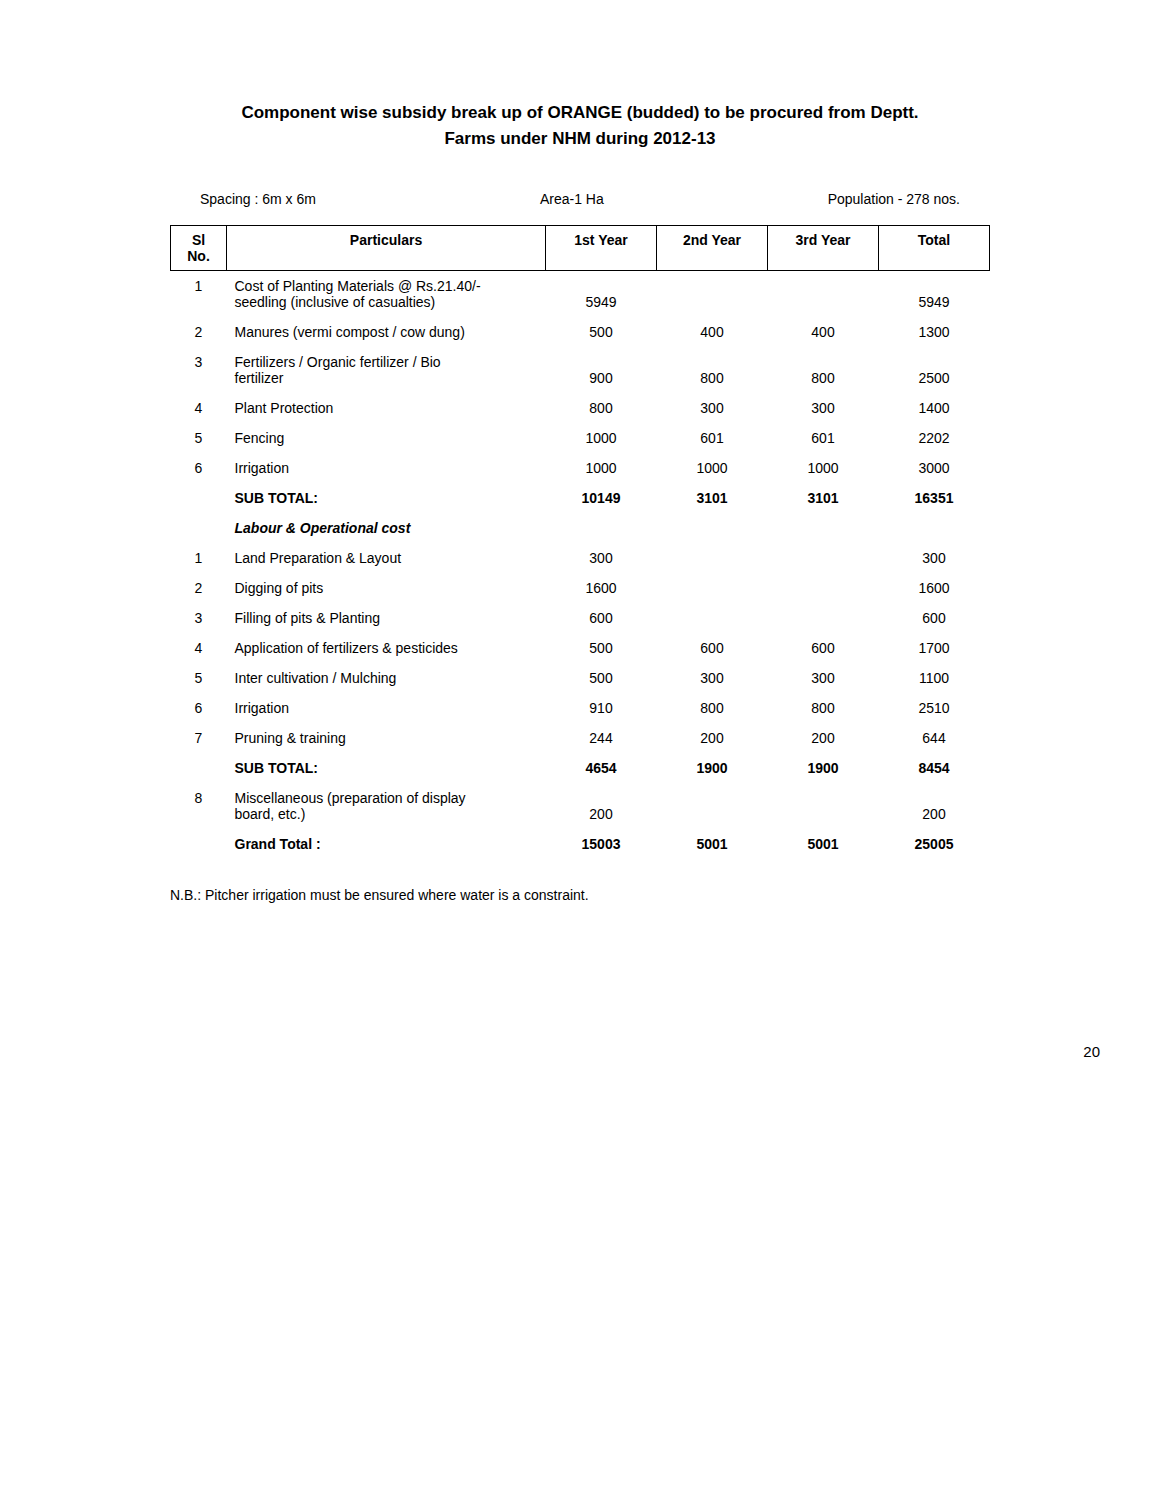Component wise subsidy break up of ORANGE (budded) to be procured from Deptt. Farms under NHM during 2012-13
Spacing : 6m x 6m Area-1 Ha Population - 278 nos.
| Sl No. | Particulars | 1st Year | 2nd Year | 3rd Year | Total |
| --- | --- | --- | --- | --- | --- |
| 1 | Cost of Planting Materials @ Rs.21.40/- seedling (inclusive of casualties) | 5949 | | | 5949 |
| 2 | Manures (vermi compost / cow dung) | 500 | 400 | 400 | 1300 |
| 3 | Fertilizers / Organic fertilizer / Bio fertilizer | 900 | 800 | 800 | 2500 |
| 4 | Plant Protection | 800 | 300 | 300 | 1400 |
| 5 | Fencing | 1000 | 601 | 601 | 2202 |
| 6 | Irrigation | 1000 | 1000 | 1000 | 3000 |
| | SUB TOTAL: | 10149 | 3101 | 3101 | 16351 |
| | Labour & Operational cost | | | | |
| 1 | Land Preparation & Layout | 300 | | | 300 |
| 2 | Digging of pits | 1600 | | | 1600 |
| 3 | Filling of pits & Planting | 600 | | | 600 |
| 4 | Application of fertilizers & pesticides | 500 | 600 | 600 | 1700 |
| 5 | Inter cultivation / Mulching | 500 | 300 | 300 | 1100 |
| 6 | Irrigation | 910 | 800 | 800 | 2510 |
| 7 | Pruning & training | 244 | 200 | 200 | 644 |
| | SUB TOTAL: | 4654 | 1900 | 1900 | 8454 |
| 8 | Miscellaneous (preparation of display board, etc.) | 200 | | | 200 |
| | Grand Total : | 15003 | 5001 | 5001 | 25005 |
N.B.: Pitcher irrigation must be ensured where water is a constraint.
20